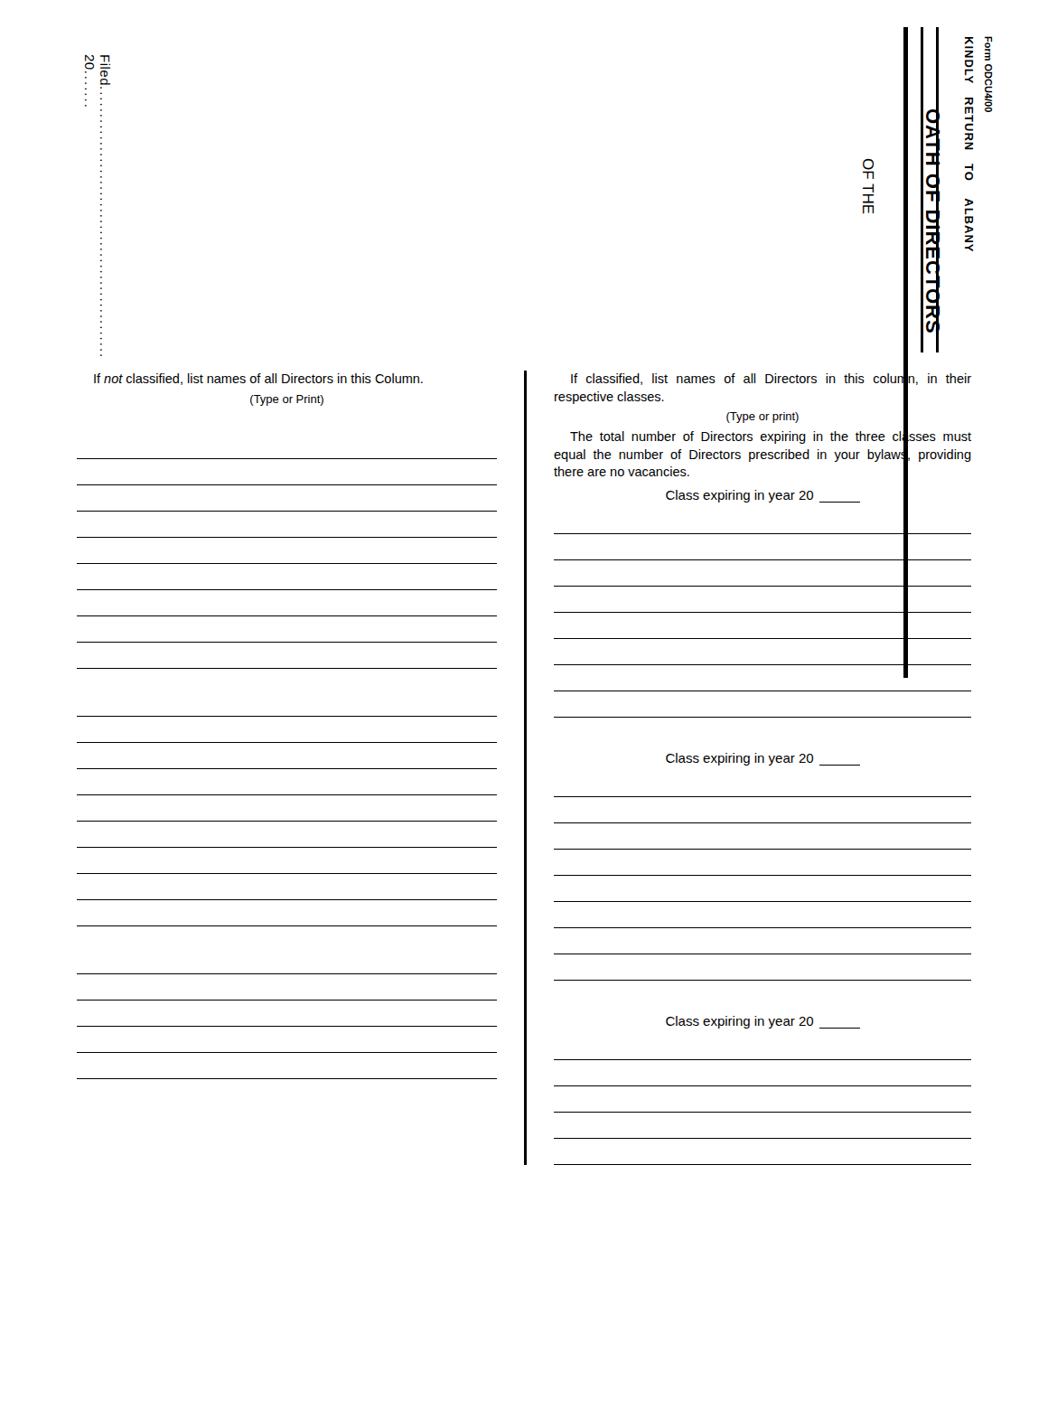Filed.................................................
20.......
Form ODCU4/00
KINDLY RETURN TO ALBANY
OATH OF DIRECTORS
OF THE
If not classified, list names of all Directors in this Column.
(Type or Print)
If classified, list names of all Directors in this column, in their respective classes.
(Type or print)
The total number of Directors expiring in the three classes must equal the number of Directors prescribed in your bylaws, providing there are no vacancies.
Class expiring in year 20
Class expiring in year 20
Class expiring in year 20